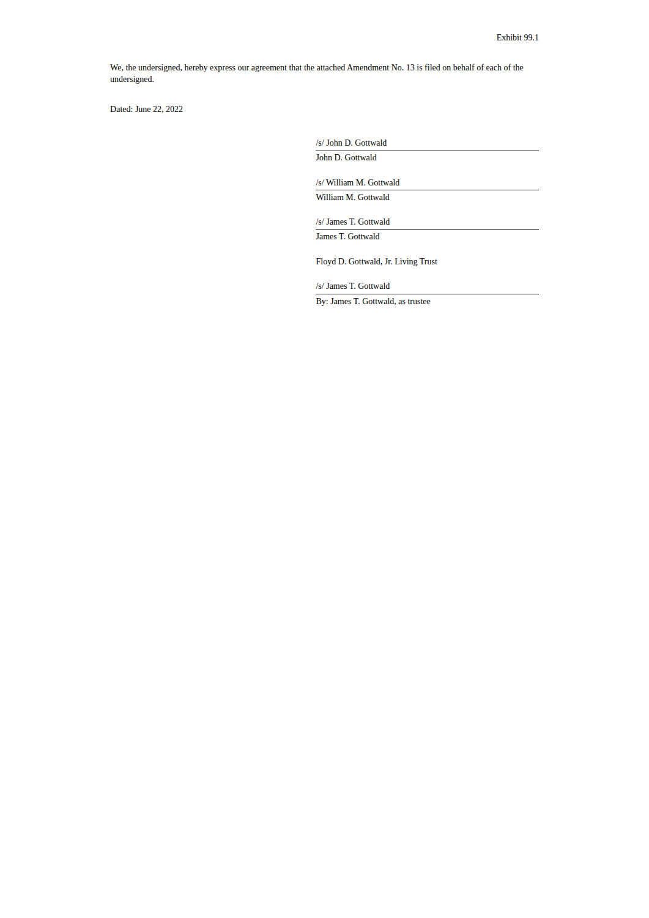Exhibit 99.1
We, the undersigned, hereby express our agreement that the attached Amendment No. 13 is filed on behalf of each of the undersigned.
Dated: June 22, 2022
/s/ John D. Gottwald
John D. Gottwald
/s/ William M. Gottwald
William M. Gottwald
/s/ James T. Gottwald
James T. Gottwald
Floyd D. Gottwald, Jr. Living Trust
/s/ James T. Gottwald
By: James T. Gottwald, as trustee